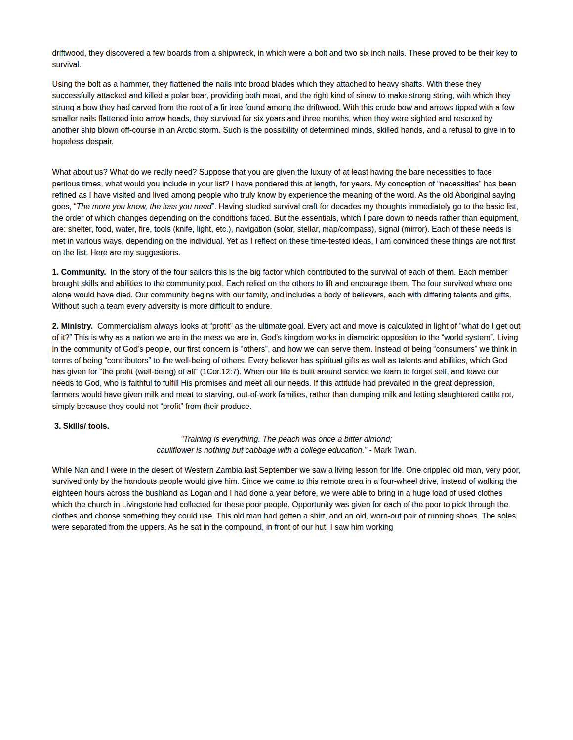driftwood, they discovered a few boards from a shipwreck, in which were a bolt and two six inch nails. These proved to be their key to survival.
Using the bolt as a hammer, they flattened the nails into broad blades which they attached to heavy shafts. With these they successfully attacked and killed a polar bear, providing both meat, and the right kind of sinew to make strong string, with which they strung a bow they had carved from the root of a fir tree found among the driftwood. With this crude bow and arrows tipped with a few smaller nails flattened into arrow heads, they survived for six years and three months, when they were sighted and rescued by another ship blown off-course in an Arctic storm. Such is the possibility of determined minds, skilled hands, and a refusal to give in to hopeless despair.
What about us? What do we really need? Suppose that you are given the luxury of at least having the bare necessities to face perilous times, what would you include in your list? I have pondered this at length, for years. My conception of “necessities” has been refined as I have visited and lived among people who truly know by experience the meaning of the word. As the old Aboriginal saying goes, “The more you know, the less you need”. Having studied survival craft for decades my thoughts immediately go to the basic list, the order of which changes depending on the conditions faced. But the essentials, which I pare down to needs rather than equipment, are: shelter, food, water, fire, tools (knife, light, etc.), navigation (solar, stellar, map/compass), signal (mirror). Each of these needs is met in various ways, depending on the individual. Yet as I reflect on these time-tested ideas, I am convinced these things are not first on the list. Here are my suggestions.
1. Community. In the story of the four sailors this is the big factor which contributed to the survival of each of them. Each member brought skills and abilities to the community pool. Each relied on the others to lift and encourage them. The four survived where one alone would have died. Our community begins with our family, and includes a body of believers, each with differing talents and gifts. Without such a team every adversity is more difficult to endure.
2. Ministry. Commercialism always looks at “profit” as the ultimate goal. Every act and move is calculated in light of “what do I get out of it?” This is why as a nation we are in the mess we are in. God’s kingdom works in diametric opposition to the “world system”. Living in the community of God’s people, our first concern is “others”, and how we can serve them. Instead of being “consumers” we think in terms of being “contributors” to the well-being of others. Every believer has spiritual gifts as well as talents and abilities, which God has given for “the profit (well-being) of all” (1Cor.12:7). When our life is built around service we learn to forget self, and leave our needs to God, who is faithful to fulfill His promises and meet all our needs. If this attitude had prevailed in the great depression, farmers would have given milk and meat to starving, out-of-work families, rather than dumping milk and letting slaughtered cattle rot, simply because they could not “profit” from their produce.
3. Skills/ tools.
“Training is everything. The peach was once a bitter almond;
cauliflower is nothing but cabbage with a college education.” - Mark Twain.
While Nan and I were in the desert of Western Zambia last September we saw a living lesson for life. One crippled old man, very poor, survived only by the handouts people would give him. Since we came to this remote area in a four-wheel drive, instead of walking the eighteen hours across the bushland as Logan and I had done a year before, we were able to bring in a huge load of used clothes which the church in Livingstone had collected for these poor people. Opportunity was given for each of the poor to pick through the clothes and choose something they could use. This old man had gotten a shirt, and an old, worn-out pair of running shoes. The soles were separated from the uppers. As he sat in the compound, in front of our hut, I saw him working